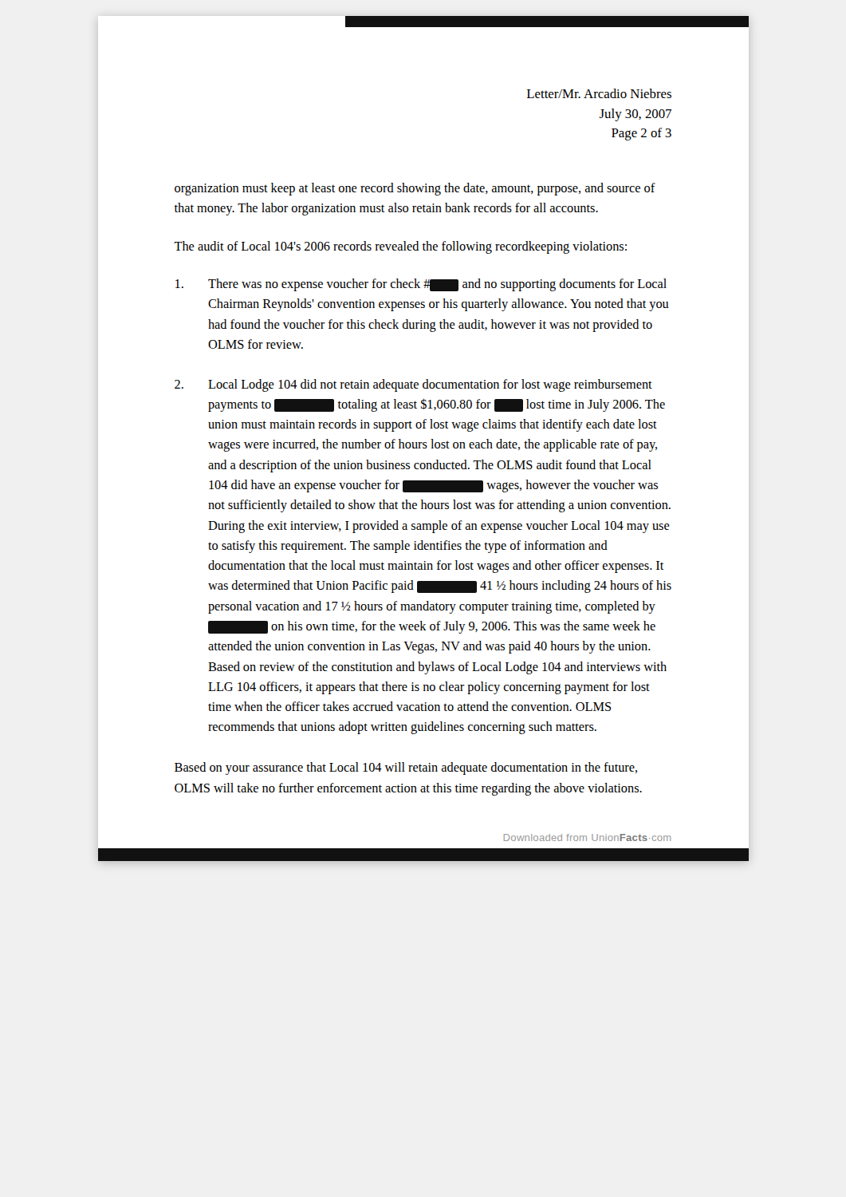Letter/Mr. Arcadio Niebres
July 30, 2007
Page 2 of 3
organization must keep at least one record showing the date, amount, purpose, and source of that money. The labor organization must also retain bank records for all accounts.
The audit of Local 104's 2006 records revealed the following recordkeeping violations:
There was no expense voucher for check # and no supporting documents for Local Chairman Reynolds' convention expenses or his quarterly allowance. You noted that you had found the voucher for this check during the audit, however it was not provided to OLMS for review.
Local Lodge 104 did not retain adequate documentation for lost wage reimbursement payments to totaling at least $1,060.80 for lost time in July 2006. The union must maintain records in support of lost wage claims that identify each date lost wages were incurred, the number of hours lost on each date, the applicable rate of pay, and a description of the union business conducted. The OLMS audit found that Local 104 did have an expense voucher for wages, however the voucher was not sufficiently detailed to show that the hours lost was for attending a union convention. During the exit interview, I provided a sample of an expense voucher Local 104 may use to satisfy this requirement. The sample identifies the type of information and documentation that the local must maintain for lost wages and other officer expenses. It was determined that Union Pacific paid 41 ½ hours including 24 hours of his personal vacation and 17 ½ hours of mandatory computer training time, completed by on his own time, for the week of July 9, 2006. This was the same week he attended the union convention in Las Vegas, NV and was paid 40 hours by the union. Based on review of the constitution and bylaws of Local Lodge 104 and interviews with LLG 104 officers, it appears that there is no clear policy concerning payment for lost time when the officer takes accrued vacation to attend the convention. OLMS recommends that unions adopt written guidelines concerning such matters.
Based on your assurance that Local 104 will retain adequate documentation in the future, OLMS will take no further enforcement action at this time regarding the above violations.
Downloaded from UnionFacts·com